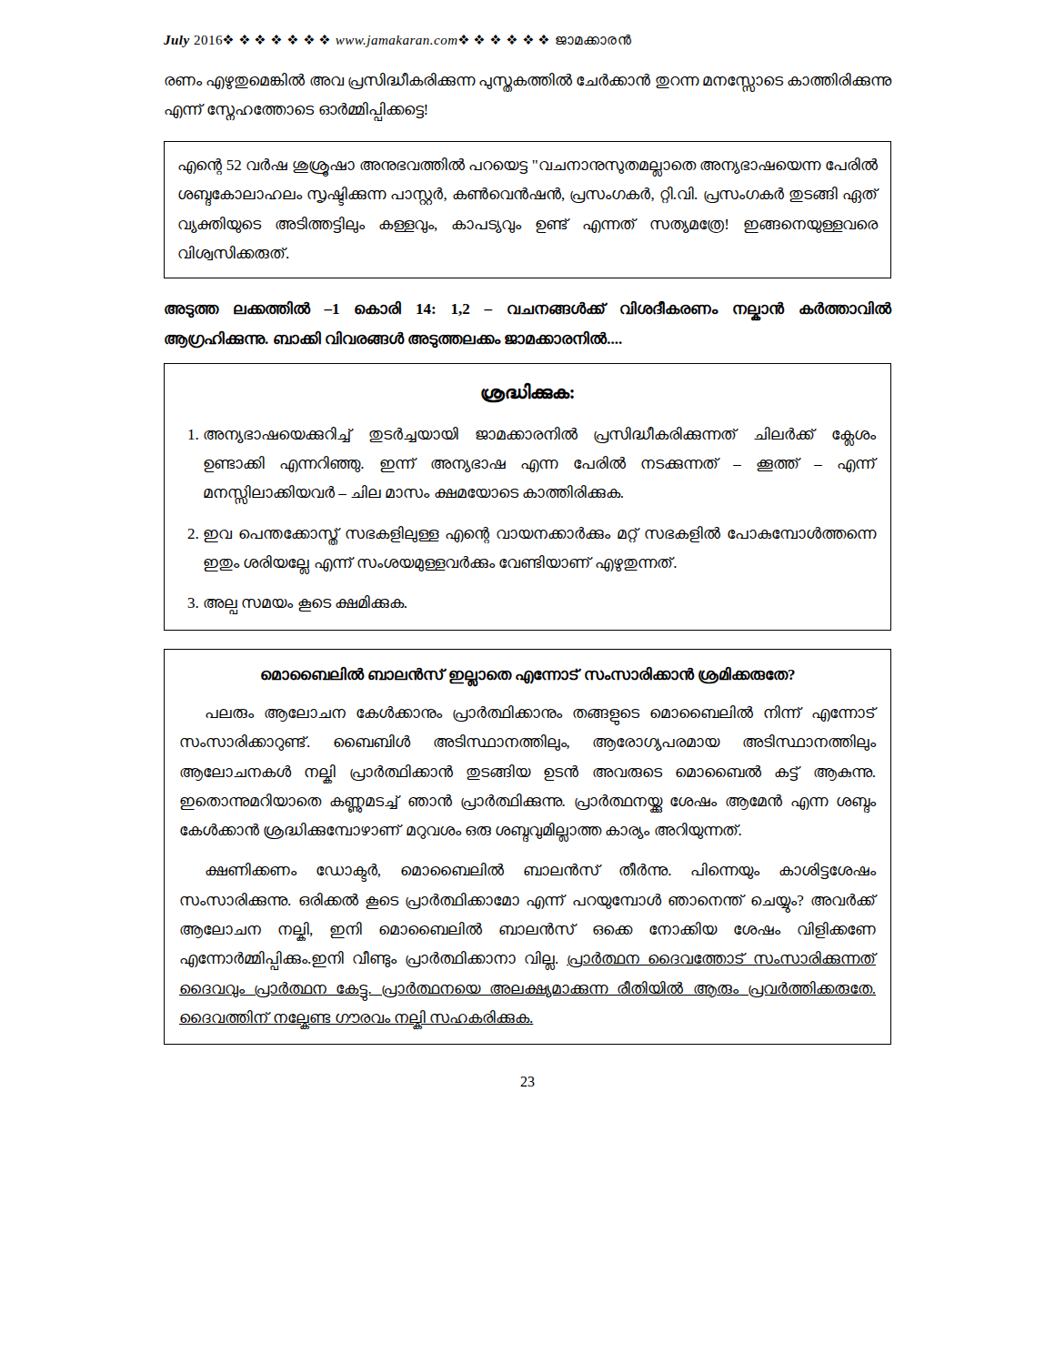July 2016❖ ❖ ❖ ❖ ❖ ❖ ❖ www.jamakaran.com❖ ❖ ❖ ❖ ❖ ❖ ജാമക്കാരൻ
രണം എഴുതുമെങ്കിൽ അവ പ്രസിദ്ധീകരിക്കുന്ന പുസ്തകത്തിൽ ചേർക്കാൻ തുറന്ന മനസ്സോടെ കാത്തിരിക്കുന്നു എന്ന് സ്നേഹത്തോടെ ഓർമ്മിപ്പിക്കട്ടെ!
എന്റെ 52 വർഷ ശുശ്രൂഷാ അനുഭവത്തിൽ പറയെട്ട "വചനാനുസുതമല്ലാതെ അന്യഭാഷയെന്ന പേരിൽ ശബ്ദകോലാഹലം സൃഷ്ടിക്കുന്ന പാസ്റ്റർ, കൺവെൻഷൻ, പ്രസംഗകർ, റ്റി.വി. പ്രസംഗകർ തുടങ്ങി ഏത് വ്യക്തിയുടെ അടിത്തട്ടിലും കള്ളവും, കാപട്യവും ഉണ്ട് എന്നത് സത്യമത്രേ! ഇങ്ങനെയുള്ളവരെ വിശ്വസിക്കരുത്.
അടുത്ത ലക്കത്തിൽ –1 കൊരി 14: 1,2 – വചനങ്ങൾക്ക് വിശദീകരണം നല്കാൻ കർത്താവിൽ ആഗ്രഹിക്കുന്നു. ബാക്കി വിവരങ്ങൾ അടുത്തലക്കം ജാമക്കാരനിൽ....
ശ്രദ്ധിക്കുക:
അന്യഭാഷയെക്കുറിച്ച് തുടർച്ചയായി ജാമക്കാരനിൽ പ്രസിദ്ധീകരിക്കുന്നത് ചിലർക്ക് ക്ലേശം ഉണ്ടാക്കി എന്നറിഞ്ഞു. ഇന്ന് അന്യഭാഷ എന്ന പേരിൽ നടക്കുന്നത് – ക്കൂത്ത് – എന്ന് മനസ്സിലാക്കിയവർ – ചില മാസം ക്ഷമയോടെ കാത്തിരിക്കുക.
ഇവ പെന്തക്കോസ്ത് സഭകളിലുള്ള എന്റെ വായനക്കാർക്കും മറ്റ് സഭകളിൽ പോകുമ്പോൾത്തന്നെ ഇതും ശരിയല്ലേ എന്ന് സംശയമുള്ളവർക്കും വേണ്ടിയാണ് എഴുതുന്നത്.
അല്പ സമയം കൂടെ ക്ഷമിക്കുക.
മൊബൈലിൽ ബാലൻസ് ഇല്ലാതെ എന്നോട് സംസാരിക്കാൻ ശ്രമിക്കരുതേ?
പലരും ആലോചന കേൾക്കാനും പ്രാർത്ഥിക്കാനും തങ്ങളുടെ മൊബൈലിൽ നിന്ന് എന്നോട് സംസാരിക്കാറുണ്ട്. ബൈബിൾ അടിസ്ഥാനത്തിലും, ആരോഗ്യപരമായ അടിസ്ഥാനത്തിലും ആലോചനകൾ നല്കി പ്രാർത്ഥിക്കാൻ തുടങ്ങിയ ഉടൻ അവരുടെ മൊബൈൽ കട്ട് ആകുന്നു. ഇതൊന്നുമറിയാതെ കണ്ണുമടച്ച് ഞാൻ പ്രാർത്ഥിക്കുന്നു. പ്രാർത്ഥനയ്ക്കു ശേഷം ആമേൻ എന്ന ശബ്ദം കേൾക്കാൻ ശ്രദ്ധിക്കുമ്പോഴാണ് മറുവശം ഒരു ശബ്ദവുമില്ലാത്ത കാര്യം അറിയുന്നത്.
ക്ഷണിക്കണം ഡോക്ടർ, മൊബൈലിൽ ബാലൻസ് തീർന്നു. പിന്നെയും കാശിട്ടശേഷം സംസാരിക്കുന്നു. ഒരിക്കൽ കൂടെ പ്രാർത്ഥിക്കാമോ എന്ന് പറയുമ്പോൾ ഞാനെന്ത് ചെയ്യും? അവർക്ക് ആലോചന നല്കി, ഇനി മൊബൈലിൽ ബാലൻസ് ഒക്കെ നോക്കിയ ശേഷം വിളിക്കണേ എന്നോർമ്മിപ്പിക്കും.ഇനി വീണ്ടും പ്രാർത്ഥിക്കാനാ വില്ല. പ്രാർത്ഥന ദൈവത്തോട് സംസാരിക്കുന്നത് ദൈവവും പ്രാർത്ഥന കേട്ടു. പ്രാർത്ഥനയെ അലക്ഷ്യമാക്കുന്ന രീതിയിൽ ആരും പ്രവർത്തിക്കരുതേ. ദൈവത്തിന് നല്കേണ്ട ഗൗരവം നല്കി സഹകരിക്കുക.
23